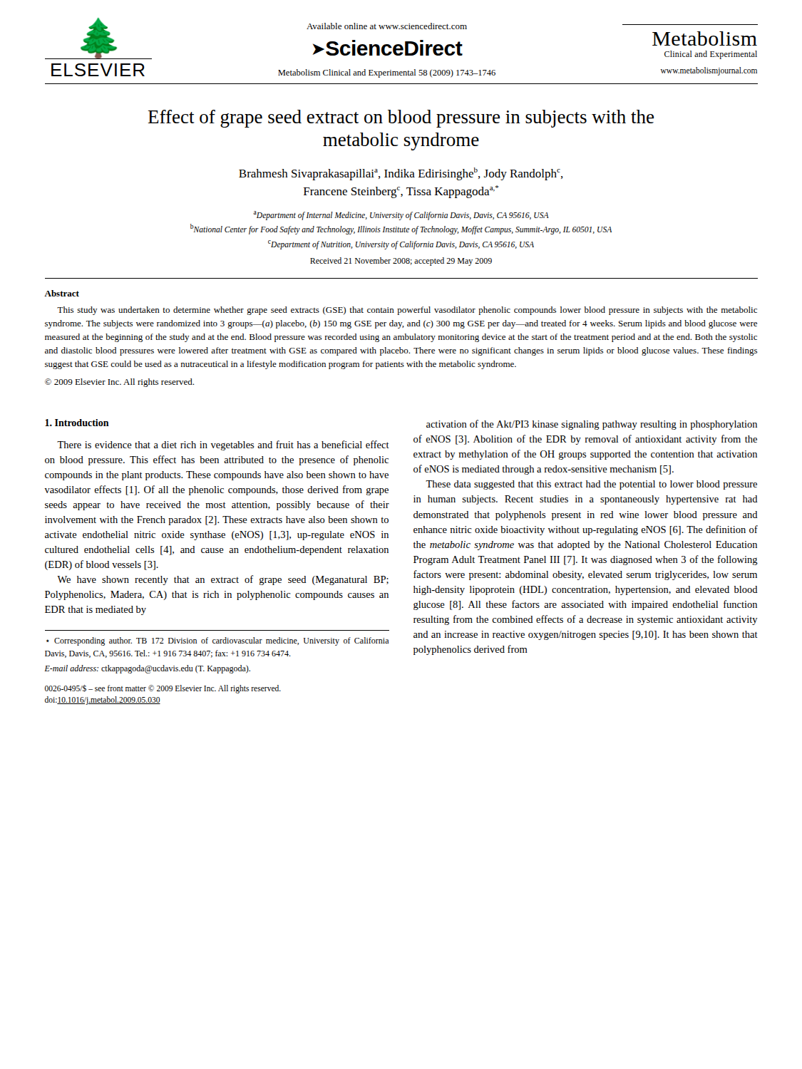🌲 ELSEVIER
Available online at www.sciencedirect.com
➤ScienceDirect
Metabolism Clinical and Experimental 58 (2009) 1743–1746
Metabolism Clinical and Experimental www.metabolismjournal.com
Effect of grape seed extract on blood pressure in subjects with the
metabolic syndrome
Brahmesh Sivaprakasapillaia, Indika Edirisingheb, Jody Randolphc,
Francene Steinbergc, Tissa Kappagodaa,*
aDepartment of Internal Medicine, University of California Davis, Davis, CA 95616, USA
bNational Center for Food Safety and Technology, Illinois Institute of Technology, Moffet Campus, Summit-Argo, IL 60501, USA
cDepartment of Nutrition, University of California Davis, Davis, CA 95616, USA
Received 21 November 2008; accepted 29 May 2009
Abstract
This study was undertaken to determine whether grape seed extracts (GSE) that contain powerful vasodilator phenolic compounds lower blood pressure in subjects with the metabolic syndrome. The subjects were randomized into 3 groups—(a) placebo, (b) 150 mg GSE per day, and (c) 300 mg GSE per day—and treated for 4 weeks. Serum lipids and blood glucose were measured at the beginning of the study and at the end. Blood pressure was recorded using an ambulatory monitoring device at the start of the treatment period and at the end. Both the systolic and diastolic blood pressures were lowered after treatment with GSE as compared with placebo. There were no significant changes in serum lipids or blood glucose values. These findings suggest that GSE could be used as a nutraceutical in a lifestyle modification program for patients with the metabolic syndrome.
© 2009 Elsevier Inc. All rights reserved.
1. Introduction
There is evidence that a diet rich in vegetables and fruit has a beneficial effect on blood pressure. This effect has been attributed to the presence of phenolic compounds in the plant products. These compounds have also been shown to have vasodilator effects [1]. Of all the phenolic compounds, those derived from grape seeds appear to have received the most attention, possibly because of their involvement with the French paradox [2]. These extracts have also been shown to activate endothelial nitric oxide synthase (eNOS) [1,3], up-regulate eNOS in cultured endothelial cells [4], and cause an endothelium-dependent relaxation (EDR) of blood vessels [3].
We have shown recently that an extract of grape seed (Meganatural BP; Polyphenolics, Madera, CA) that is rich in polyphenolic compounds causes an EDR that is mediated by
⋆ Corresponding author. TB 172 Division of cardiovascular medicine, University of California Davis, Davis, CA, 95616. Tel.: +1 916 734 8407; fax: +1 916 734 6474.
E-mail address: ctkappagoda@ucdavis.edu (T. Kappagoda).
0026-0495/$ – see front matter © 2009 Elsevier Inc. All rights reserved.
doi:10.1016/j.metabol.2009.05.030
activation of the Akt/PI3 kinase signaling pathway resulting in phosphorylation of eNOS [3]. Abolition of the EDR by removal of antioxidant activity from the extract by methylation of the OH groups supported the contention that activation of eNOS is mediated through a redox-sensitive mechanism [5].
These data suggested that this extract had the potential to lower blood pressure in human subjects. Recent studies in a spontaneously hypertensive rat had demonstrated that polyphenols present in red wine lower blood pressure and enhance nitric oxide bioactivity without up-regulating eNOS [6]. The definition of the metabolic syndrome was that adopted by the National Cholesterol Education Program Adult Treatment Panel III [7]. It was diagnosed when 3 of the following factors were present: abdominal obesity, elevated serum triglycerides, low serum high-density lipoprotein (HDL) concentration, hypertension, and elevated blood glucose [8]. All these factors are associated with impaired endothelial function resulting from the combined effects of a decrease in systemic antioxidant activity and an increase in reactive oxygen/nitrogen species [9,10]. It has been shown that polyphenolics derived from